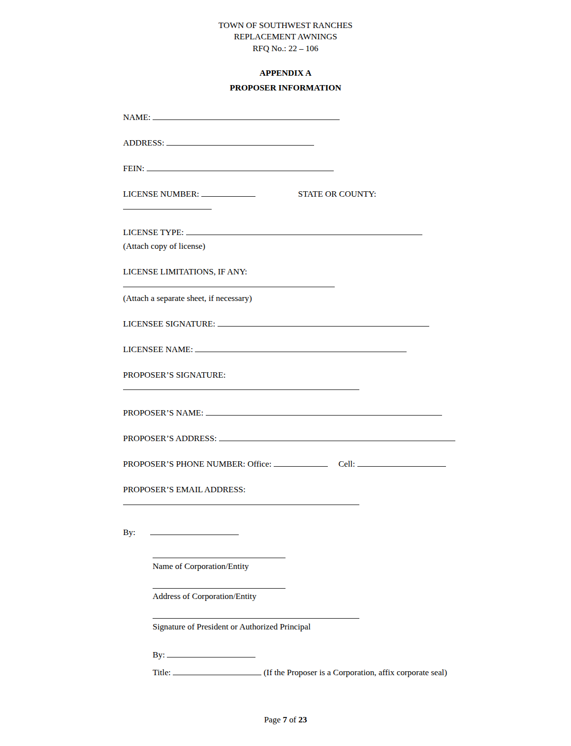TOWN OF SOUTHWEST RANCHES
REPLACEMENT AWNINGS
RFQ No.: 22 – 106
APPENDIX A
PROPOSER INFORMATION
NAME:
ADDRESS:
FEIN:
LICENSE NUMBER: STATE OR COUNTY:
LICENSE TYPE:
(Attach copy of license)
LICENSE LIMITATIONS, IF ANY:
(Attach a separate sheet, if necessary)
LICENSEE SIGNATURE:
LICENSEE NAME:
PROPOSER’S SIGNATURE:
PROPOSER’S NAME:
PROPOSER’S ADDRESS:
PROPOSER’S PHONE NUMBER: Office: Cell:
PROPOSER’S EMAIL ADDRESS:
By:
Name of Corporation/Entity
Address of Corporation/Entity
Signature of President or Authorized Principal
By:
Title: (If the Proposer is a Corporation, affix corporate seal)
Page 7 of 23